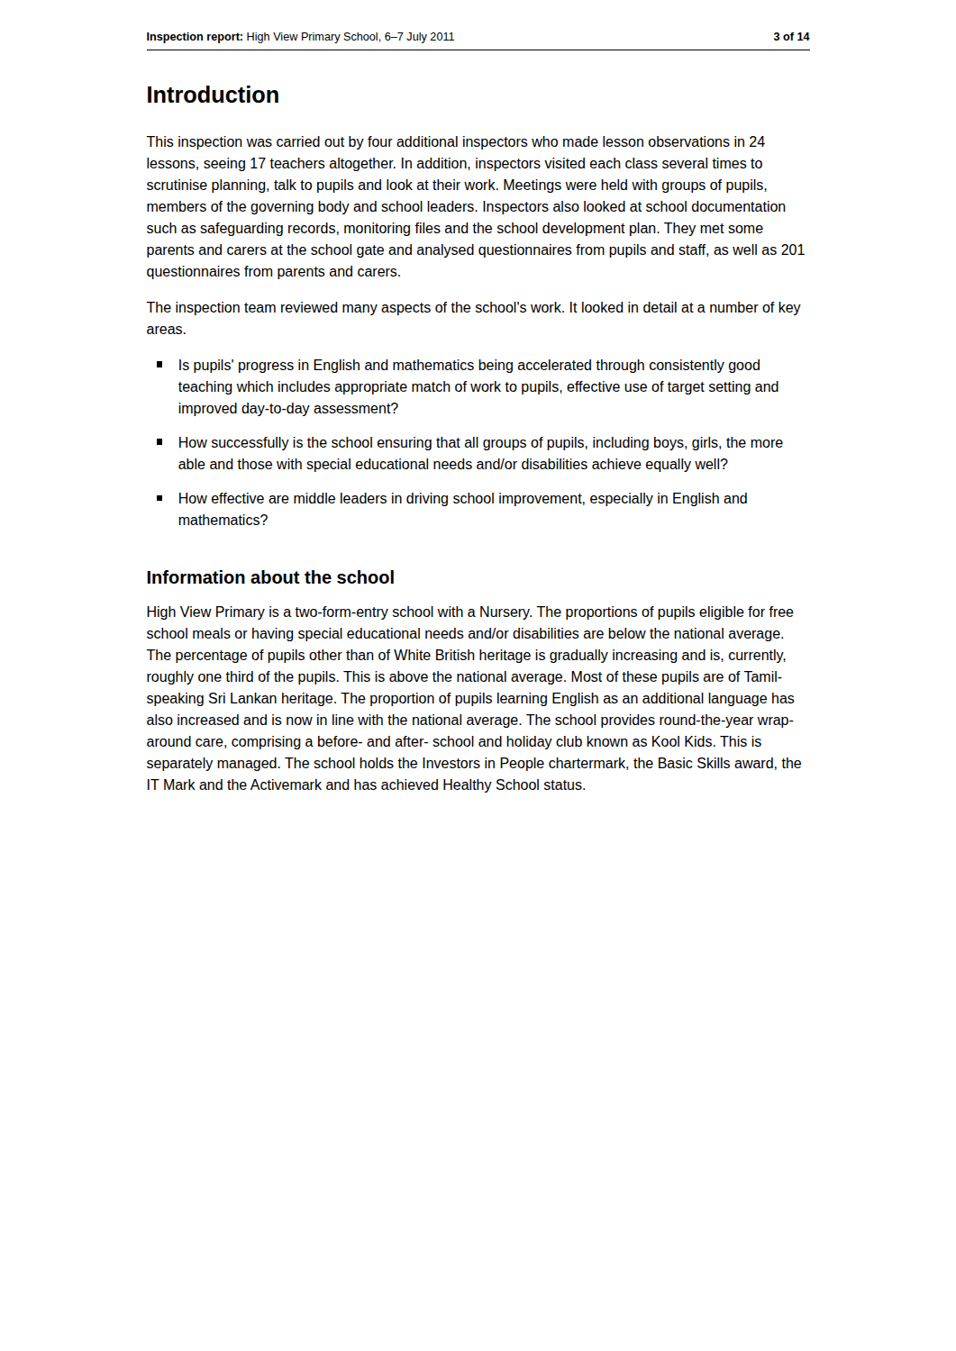Inspection report: High View Primary School, 6–7 July 2011 3 of 14
Introduction
This inspection was carried out by four additional inspectors who made lesson observations in 24 lessons, seeing 17 teachers altogether. In addition, inspectors visited each class several times to scrutinise planning, talk to pupils and look at their work. Meetings were held with groups of pupils, members of the governing body and school leaders. Inspectors also looked at school documentation such as safeguarding records, monitoring files and the school development plan. They met some parents and carers at the school gate and analysed questionnaires from pupils and staff, as well as 201 questionnaires from parents and carers.
The inspection team reviewed many aspects of the school's work. It looked in detail at a number of key areas.
Is pupils' progress in English and mathematics being accelerated through consistently good teaching which includes appropriate match of work to pupils, effective use of target setting and improved day-to-day assessment?
How successfully is the school ensuring that all groups of pupils, including boys, girls, the more able and those with special educational needs and/or disabilities achieve equally well?
How effective are middle leaders in driving school improvement, especially in English and mathematics?
Information about the school
High View Primary is a two-form-entry school with a Nursery. The proportions of pupils eligible for free school meals or having special educational needs and/or disabilities are below the national average. The percentage of pupils other than of White British heritage is gradually increasing and is, currently, roughly one third of the pupils. This is above the national average. Most of these pupils are of Tamil- speaking Sri Lankan heritage. The proportion of pupils learning English as an additional language has also increased and is now in line with the national average. The school provides round-the-year wrap-around care, comprising a before- and after- school and holiday club known as Kool Kids. This is separately managed. The school holds the Investors in People chartermark, the Basic Skills award, the IT Mark and the Activemark and has achieved Healthy School status.